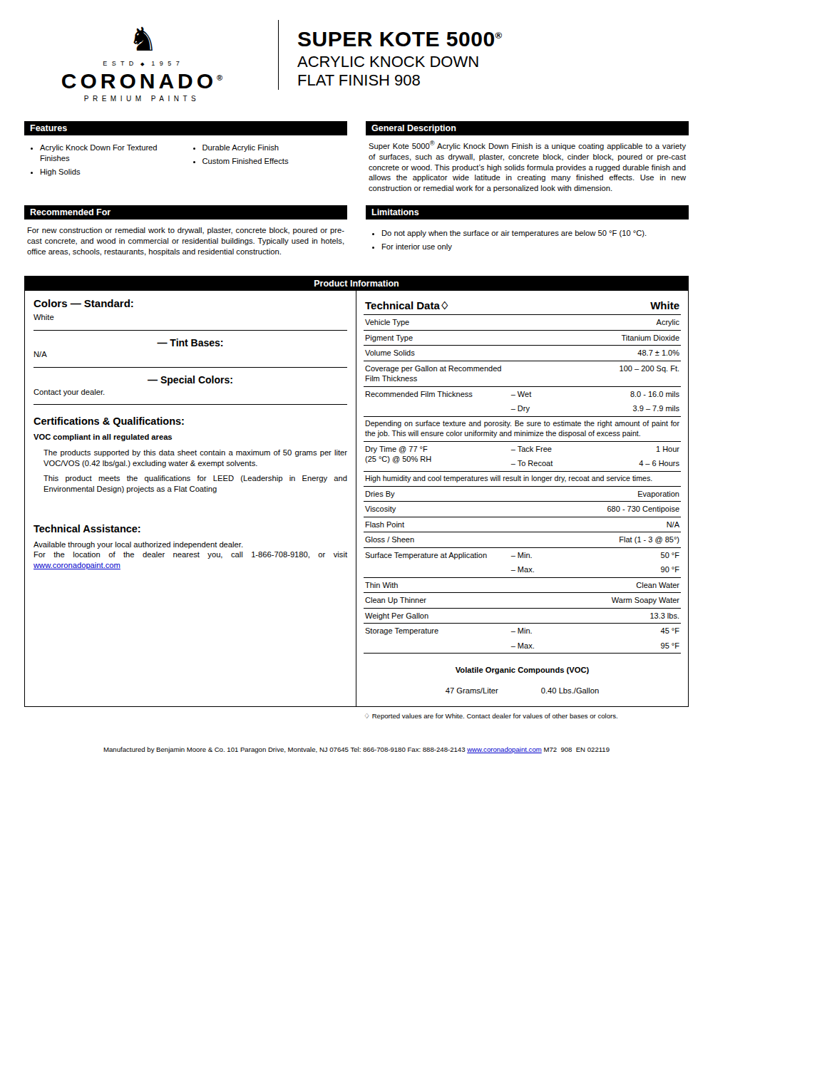♞
E S T D◆1 9 5 7
CORONADO®
PREMIUM PAINTS
SUPER KOTE 5000®
ACRYLIC KNOCK DOWN
FLAT FINISH 908
Features
Acrylic Knock Down For Textured Finishes
High Solids
Durable Acrylic Finish
Custom Finished Effects
General Description
Super Kote 5000® Acrylic Knock Down Finish is a unique coating applicable to a variety of surfaces, such as drywall, plaster, concrete block, cinder block, poured or pre-cast concrete or wood. This product’s high solids formula provides a rugged durable finish and allows the applicator wide latitude in creating many finished effects. Use in new construction or remedial work for a personalized look with dimension.
Recommended For
For new construction or remedial work to drywall, plaster, concrete block, poured or pre-cast concrete, and wood in commercial or residential buildings. Typically used in hotels, office areas, schools, restaurants, hospitals and residential construction.
Limitations
Do not apply when the surface or air temperatures are below 50 °F (10 °C).
For interior use only
Product Information
Colors — Standard:
White
— Tint Bases:
N/A
— Special Colors:
Contact your dealer.
Certifications & Qualifications:
VOC compliant in all regulated areas
The products supported by this data sheet contain a maximum of 50 grams per liter VOC/VOS (0.42 lbs/gal.) excluding water & exempt solvents.
This product meets the qualifications for LEED (Leadership in Energy and Environmental Design) projects as a Flat Coating
Technical Assistance:
Available through your local authorized independent dealer.
For the location of the dealer nearest you, call 1-866-708-9180, or visit www.coronadopaint.com
| Technical Data♢ | White |
| --- | --- |
| Vehicle Type | | Acrylic |
| Pigment Type | | Titanium Dioxide |
| Volume Solids | | 48.7 ± 1.0% |
| Coverage per Gallon at Recommended Film Thickness | | 100 – 200 Sq. Ft. |
| Recommended Film Thickness | – Wet | 8.0 - 16.0 mils |
| – Dry | 3.9 – 7.9 mils |
| Depending on surface texture and porosity. Be sure to estimate the right amount of paint for the job. This will ensure color uniformity and minimize the disposal of excess paint. |
| Dry Time @ 77 °F (25 °C) @ 50% RH | – Tack Free | 1 Hour |
| – To Recoat | 4 – 6 Hours |
| High humidity and cool temperatures will result in longer dry, recoat and service times. |
| Dries By | | Evaporation |
| Viscosity | | 680 - 730 Centipoise |
| Flash Point | | N/A |
| Gloss / Sheen | | Flat (1 - 3 @ 85°) |
| Surface Temperature at Application | – Min. | 50 °F |
| – Max. | 90 °F |
| Thin With | | Clean Water |
| Clean Up Thinner | | Warm Soapy Water |
| Weight Per Gallon | | 13.3 lbs. |
| Storage Temperature | – Min. | 45 °F |
| – Max. | 95 °F |
Volatile Organic Compounds (VOC)
47 Grams/Liter 0.40 Lbs./Gallon
♢ Reported values are for White. Contact dealer for values of other bases or colors.
Manufactured by Benjamin Moore & Co. 101 Paragon Drive, Montvale, NJ 07645 Tel: 866-708-9180 Fax: 888-248-2143 www.coronadopaint.com M72 908 EN 022119